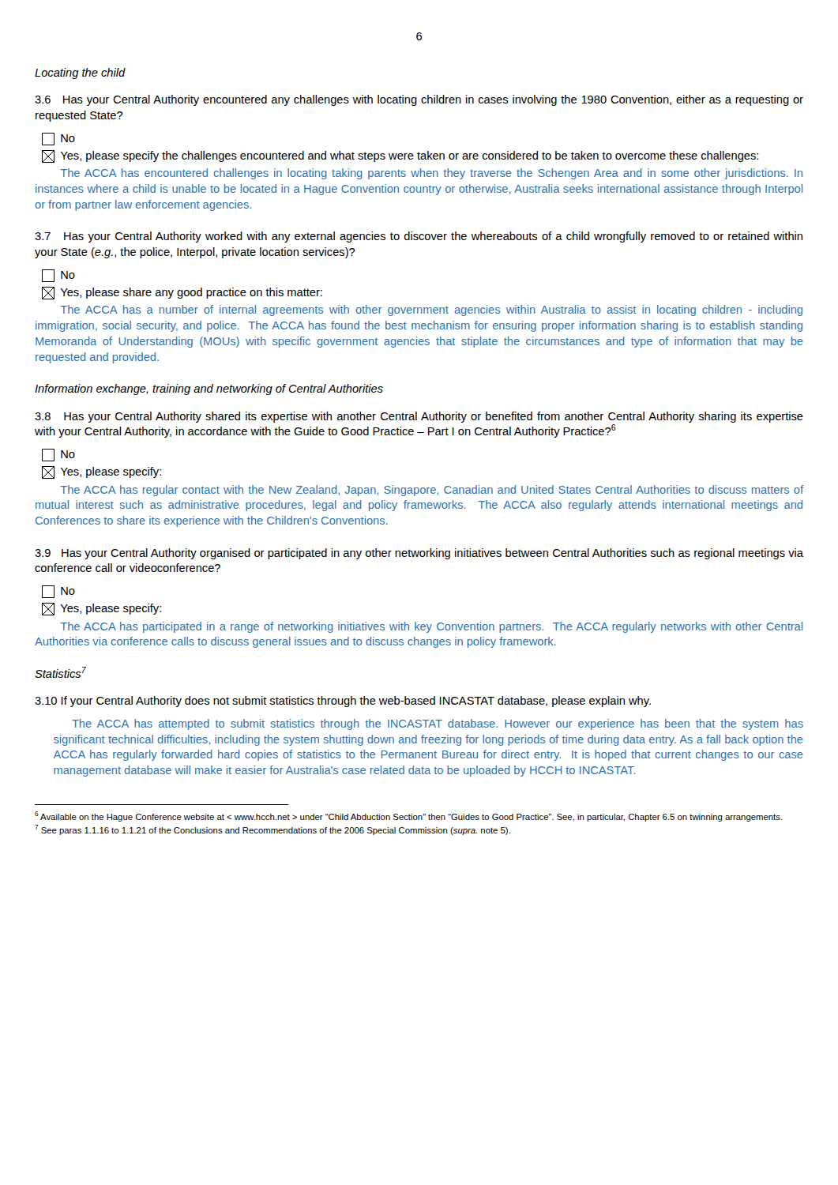6
Locating the child
3.6 Has your Central Authority encountered any challenges with locating children in cases involving the 1980 Convention, either as a requesting or requested State?
No
Yes, please specify the challenges encountered and what steps were taken or are considered to be taken to overcome these challenges:
The ACCA has encountered challenges in locating taking parents when they traverse the Schengen Area and in some other jurisdictions. In instances where a child is unable to be located in a Hague Convention country or otherwise, Australia seeks international assistance through Interpol or from partner law enforcement agencies.
3.7 Has your Central Authority worked with any external agencies to discover the whereabouts of a child wrongfully removed to or retained within your State (e.g., the police, Interpol, private location services)?
No
Yes, please share any good practice on this matter:
The ACCA has a number of internal agreements with other government agencies within Australia to assist in locating children - including immigration, social security, and police. The ACCA has found the best mechanism for ensuring proper information sharing is to establish standing Memoranda of Understanding (MOUs) with specific government agencies that stiplate the circumstances and type of information that may be requested and provided.
Information exchange, training and networking of Central Authorities
3.8 Has your Central Authority shared its expertise with another Central Authority or benefited from another Central Authority sharing its expertise with your Central Authority, in accordance with the Guide to Good Practice – Part I on Central Authority Practice?6
No
Yes, please specify:
The ACCA has regular contact with the New Zealand, Japan, Singapore, Canadian and United States Central Authorities to discuss matters of mutual interest such as administrative procedures, legal and policy frameworks. The ACCA also regularly attends international meetings and Conferences to share its experience with the Children's Conventions.
3.9 Has your Central Authority organised or participated in any other networking initiatives between Central Authorities such as regional meetings via conference call or videoconference?
No
Yes, please specify:
The ACCA has participated in a range of networking initiatives with key Convention partners. The ACCA regularly networks with other Central Authorities via conference calls to discuss general issues and to discuss changes in policy framework.
Statistics7
3.10 If your Central Authority does not submit statistics through the web-based INCASTAT database, please explain why.
The ACCA has attempted to submit statistics through the INCASTAT database. However our experience has been that the system has significant technical difficulties, including the system shutting down and freezing for long periods of time during data entry. As a fall back option the ACCA has regularly forwarded hard copies of statistics to the Permanent Bureau for direct entry. It is hoped that current changes to our case management database will make it easier for Australia's case related data to be uploaded by HCCH to INCASTAT.
6 Available on the Hague Conference website at < www.hcch.net > under “Child Abduction Section” then “Guides to Good Practice”. See, in particular, Chapter 6.5 on twinning arrangements.
7 See paras 1.1.16 to 1.1.21 of the Conclusions and Recommendations of the 2006 Special Commission (supra. note 5).